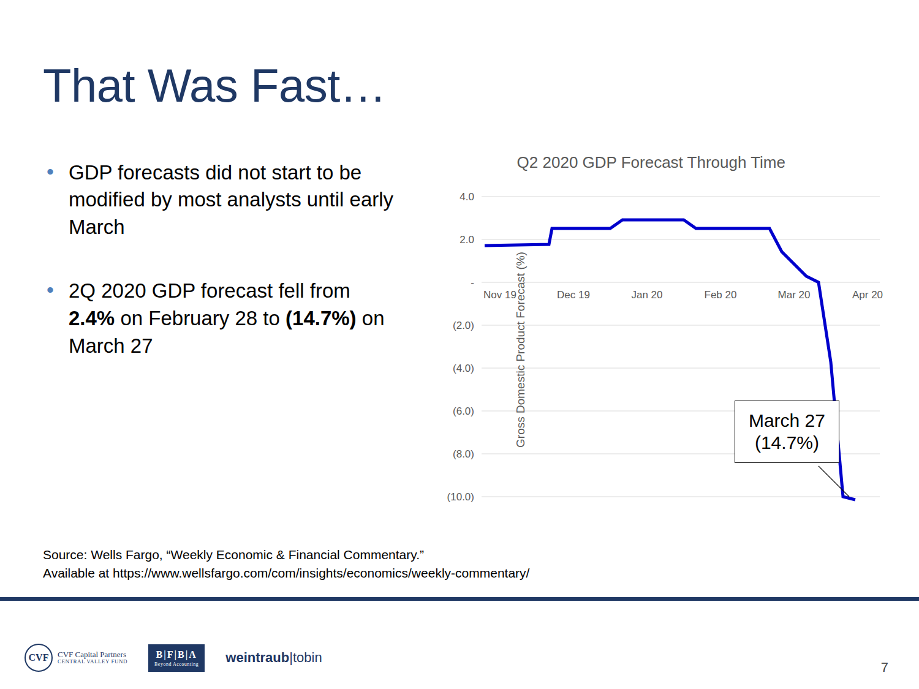That Was Fast…
GDP forecasts did not start to be modified by most analysts until early March
2Q 2020 GDP forecast fell from 2.4% on February 28 to (14.7%) on March 27
Q2 2020 GDP Forecast Through Time
Gross Domestic Product Forecast (%)
4.0 2.0 - (2.0) (4.0) (6.0) (8.0) (10.0) Nov 19 Dec 19 Jan 20 Feb 20 Mar 20 Apr 20
March 27
(14.7%)
Source: Wells Fargo, “Weekly Economic & Financial Commentary.”
Available at https://www.wellsfargo.com/com/insights/economics/weekly-commentary/
CVF
CVF Capital PartnersCENTRAL VALLEY FUND
B|F|B|A
Beyond Accounting
weintraub|tobin
7